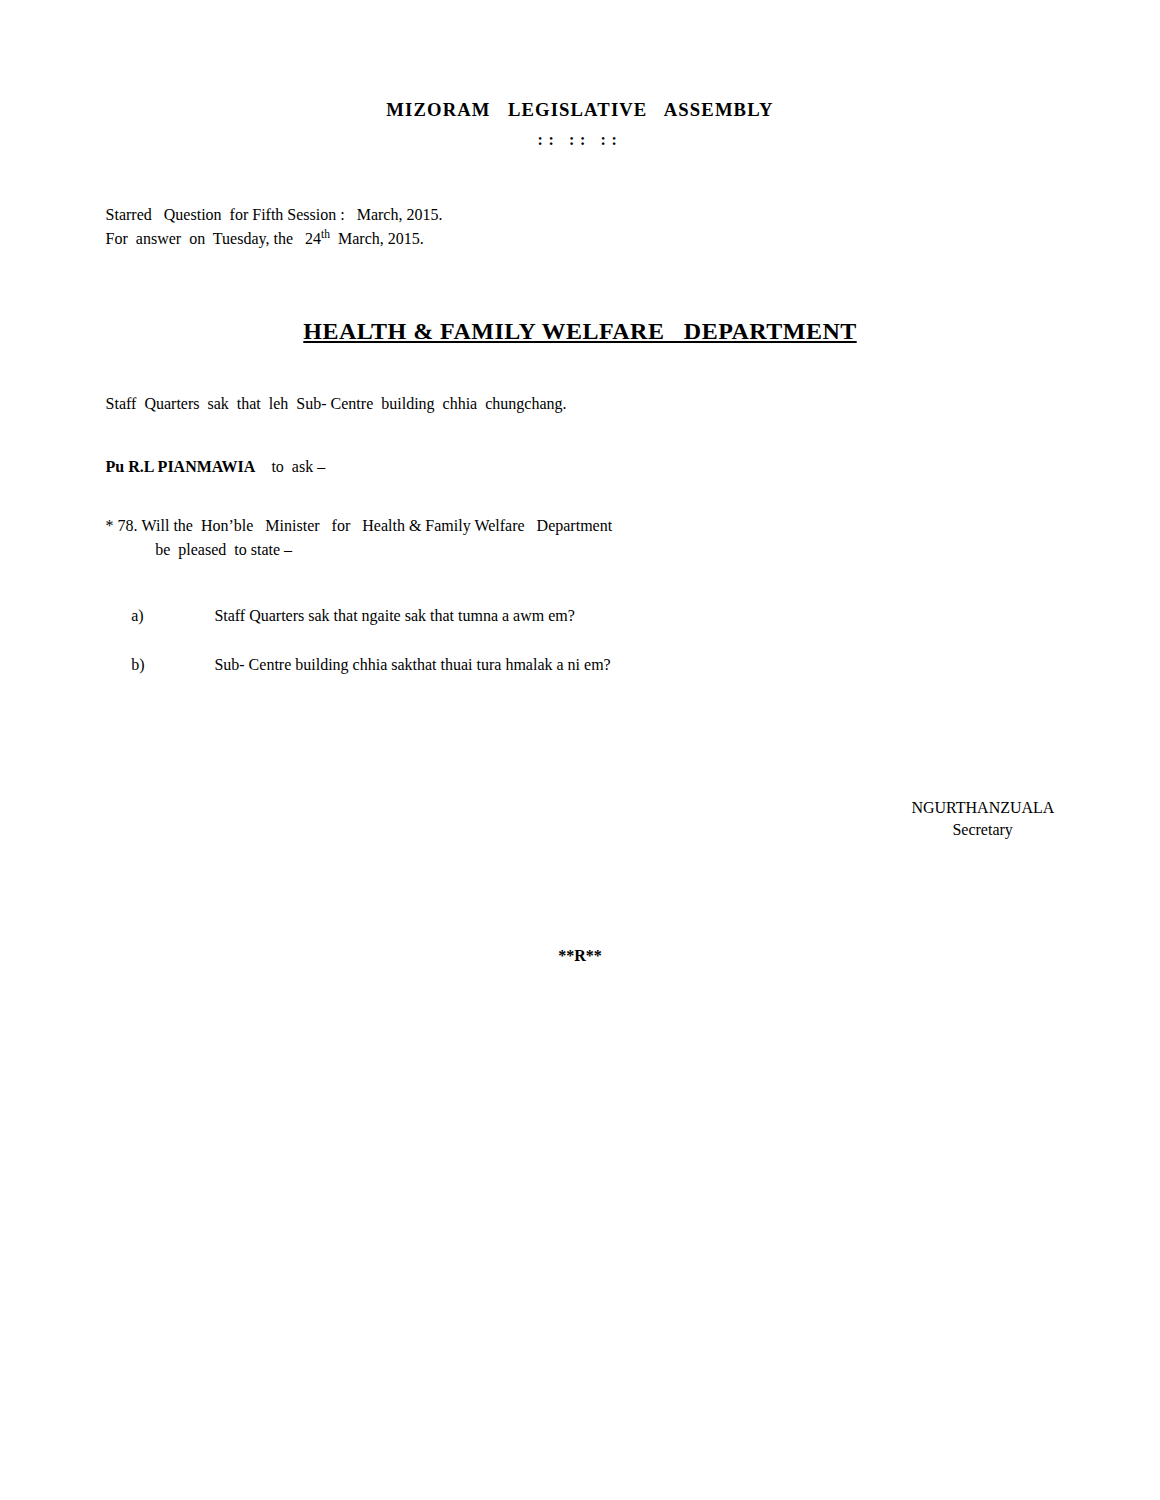MIZORAM LEGISLATIVE ASSEMBLY
:: :: ::
Starred Question for Fifth Session : March, 2015.
For answer on Tuesday, the 24th March, 2015.
HEALTH & FAMILY WELFARE DEPARTMENT
Staff Quarters sak that leh Sub- Centre building chhia chungchang.
Pu R.L PIANMAWIA to ask –
* 78. Will the Hon’ble Minister for Health & Family Welfare Department be pleased to state –
a) Staff Quarters sak that ngaite sak that tumna a awm em?
b) Sub- Centre building chhia sakthat thuai tura hmalak a ni em?
NGURTHANZUALA Secretary
**R**